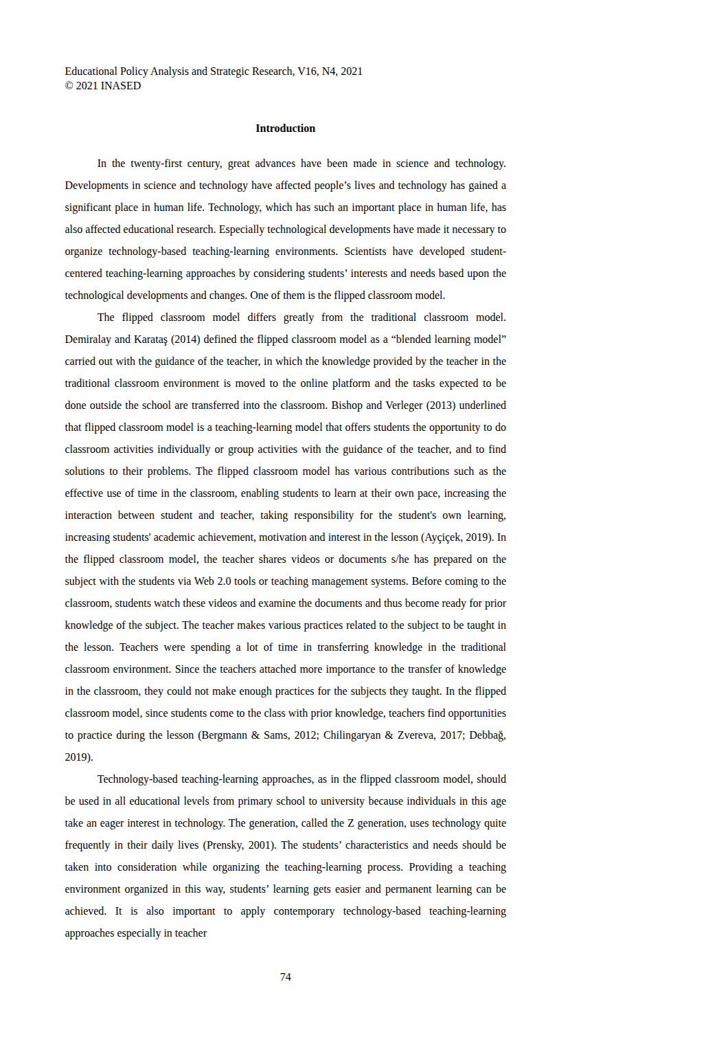Educational Policy Analysis and Strategic Research, V16, N4, 2021
© 2021 INASED
Introduction
In the twenty-first century, great advances have been made in science and technology. Developments in science and technology have affected people’s lives and technology has gained a significant place in human life. Technology, which has such an important place in human life, has also affected educational research. Especially technological developments have made it necessary to organize technology-based teaching-learning environments. Scientists have developed student-centered teaching-learning approaches by considering students’ interests and needs based upon the technological developments and changes. One of them is the flipped classroom model.
The flipped classroom model differs greatly from the traditional classroom model. Demiralay and Karataş (2014) defined the flipped classroom model as a “blended learning model” carried out with the guidance of the teacher, in which the knowledge provided by the teacher in the traditional classroom environment is moved to the online platform and the tasks expected to be done outside the school are transferred into the classroom. Bishop and Verleger (2013) underlined that flipped classroom model is a teaching-learning model that offers students the opportunity to do classroom activities individually or group activities with the guidance of the teacher, and to find solutions to their problems. The flipped classroom model has various contributions such as the effective use of time in the classroom, enabling students to learn at their own pace, increasing the interaction between student and teacher, taking responsibility for the student's own learning, increasing students' academic achievement, motivation and interest in the lesson (Ayçiçek, 2019). In the flipped classroom model, the teacher shares videos or documents s/he has prepared on the subject with the students via Web 2.0 tools or teaching management systems. Before coming to the classroom, students watch these videos and examine the documents and thus become ready for prior knowledge of the subject. The teacher makes various practices related to the subject to be taught in the lesson. Teachers were spending a lot of time in transferring knowledge in the traditional classroom environment. Since the teachers attached more importance to the transfer of knowledge in the classroom, they could not make enough practices for the subjects they taught. In the flipped classroom model, since students come to the class with prior knowledge, teachers find opportunities to practice during the lesson (Bergmann & Sams, 2012; Chilingaryan & Zvereva, 2017; Debbağ, 2019).
Technology-based teaching-learning approaches, as in the flipped classroom model, should be used in all educational levels from primary school to university because individuals in this age take an eager interest in technology. The generation, called the Z generation, uses technology quite frequently in their daily lives (Prensky, 2001). The students’ characteristics and needs should be taken into consideration while organizing the teaching-learning process. Providing a teaching environment organized in this way, students’ learning gets easier and permanent learning can be achieved. It is also important to apply contemporary technology-based teaching-learning approaches especially in teacher
74